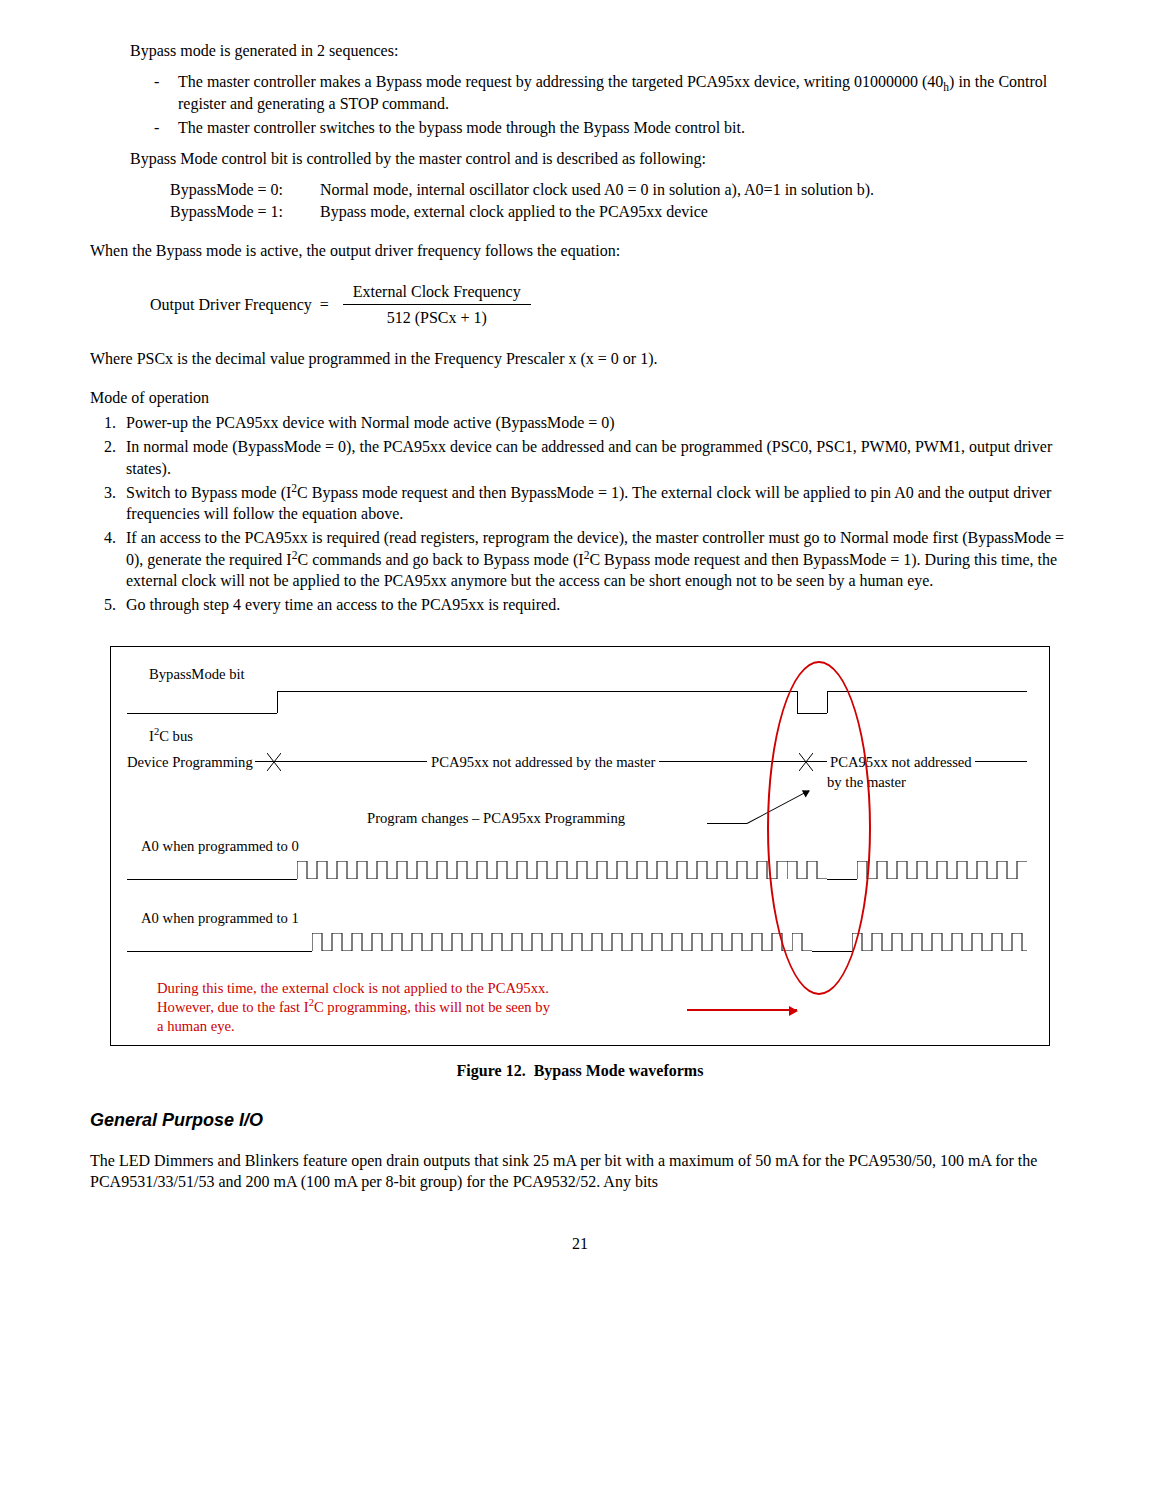Bypass mode is generated in 2 sequences:
-The master controller makes a Bypass mode request by addressing the targeted PCA95xx device, writing 01000000 (40h) in the Control register and generating a STOP command.
-The master controller switches to the bypass mode through the Bypass Mode control bit.
Bypass Mode control bit is controlled by the master control and is described as following:
BypassMode = 0: Normal mode, internal oscillator clock used A0 = 0 in solution a), A0=1 in solution b). BypassMode = 1: Bypass mode, external clock applied to the PCA95xx device
When the Bypass mode is active, the output driver frequency follows the equation:
Output Driver Frequency = External Clock Frequency 512 (PSCx + 1)
Where PSCx is the decimal value programmed in the Frequency Prescaler x (x = 0 or 1).
Mode of operation
Power-up the PCA95xx device with Normal mode active (BypassMode = 0)
In normal mode (BypassMode = 0), the PCA95xx device can be addressed and can be programmed (PSC0, PSC1, PWM0, PWM1, output driver states).
Switch to Bypass mode (I2C Bypass mode request and then BypassMode = 1). The external clock will be applied to pin A0 and the output driver frequencies will follow the equation above.
If an access to the PCA95xx is required (read registers, reprogram the device), the master controller must go to Normal mode first (BypassMode = 0), generate the required I2C commands and go back to Bypass mode (I2C Bypass mode request and then BypassMode = 1). During this time, the external clock will not be applied to the PCA95xx anymore but the access can be short enough not to be seen by a human eye.
Go through step 4 every time an access to the PCA95xx is required.
BypassMode bit
I2C bus
Device Programming
PCA95xx not addressed by the master
PCA95xx not addressed
by the master
Program changes – PCA95xx Programming
A0 when programmed to 0
A0 when programmed to 1
During this time, the external clock is not applied to the PCA95xx.
However, due to the fast I2C programming, this will not be seen by
a human eye.
Figure 12. Bypass Mode waveforms
General Purpose I/O
The LED Dimmers and Blinkers feature open drain outputs that sink 25 mA per bit with a maximum of 50 mA for the PCA9530/50, 100 mA for the PCA9531/33/51/53 and 200 mA (100 mA per 8-bit group) for the PCA9532/52. Any bits
21